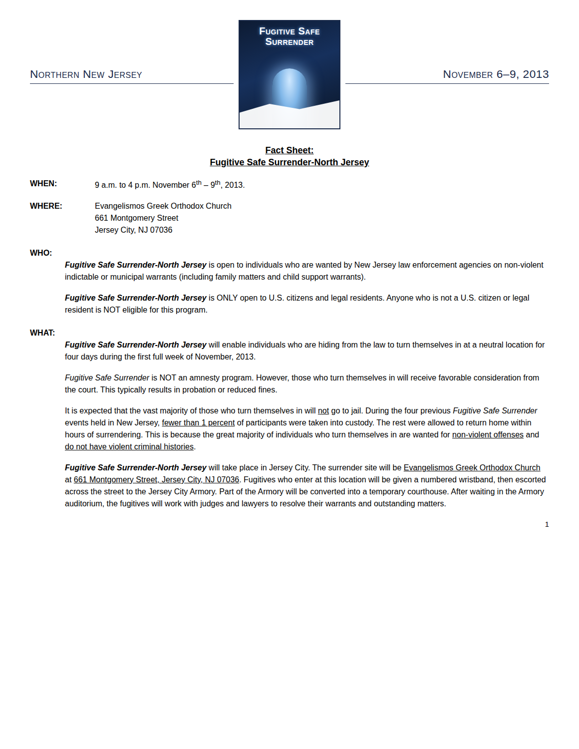Northern New Jersey
Fugitive Safe
Surrender
November 6–9, 2013
Fact Sheet:
Fugitive Safe Surrender-North Jersey
WHEN:
9 a.m. to 4 p.m. November 6th – 9th, 2013.
WHERE:
Evangelismos Greek Orthodox Church
661 Montgomery Street
Jersey City, NJ 07036
WHO:
Fugitive Safe Surrender-North Jersey is open to individuals who are wanted by New Jersey law enforcement agencies on non-violent indictable or municipal warrants (including family matters and child support warrants).
Fugitive Safe Surrender-North Jersey is ONLY open to U.S. citizens and legal residents. Anyone who is not a U.S. citizen or legal resident is NOT eligible for this program.
WHAT:
Fugitive Safe Surrender-North Jersey will enable individuals who are hiding from the law to turn themselves in at a neutral location for four days during the first full week of November, 2013.
Fugitive Safe Surrender is NOT an amnesty program. However, those who turn themselves in will receive favorable consideration from the court. This typically results in probation or reduced fines.
It is expected that the vast majority of those who turn themselves in will not go to jail. During the four previous Fugitive Safe Surrender events held in New Jersey, fewer than 1 percent of participants were taken into custody. The rest were allowed to return home within hours of surrendering. This is because the great majority of individuals who turn themselves in are wanted for non-violent offenses and do not have violent criminal histories.
Fugitive Safe Surrender-North Jersey will take place in Jersey City. The surrender site will be Evangelismos Greek Orthodox Church at 661 Montgomery Street, Jersey City, NJ 07036. Fugitives who enter at this location will be given a numbered wristband, then escorted across the street to the Jersey City Armory. Part of the Armory will be converted into a temporary courthouse. After waiting in the Armory auditorium, the fugitives will work with judges and lawyers to resolve their warrants and outstanding matters.
1